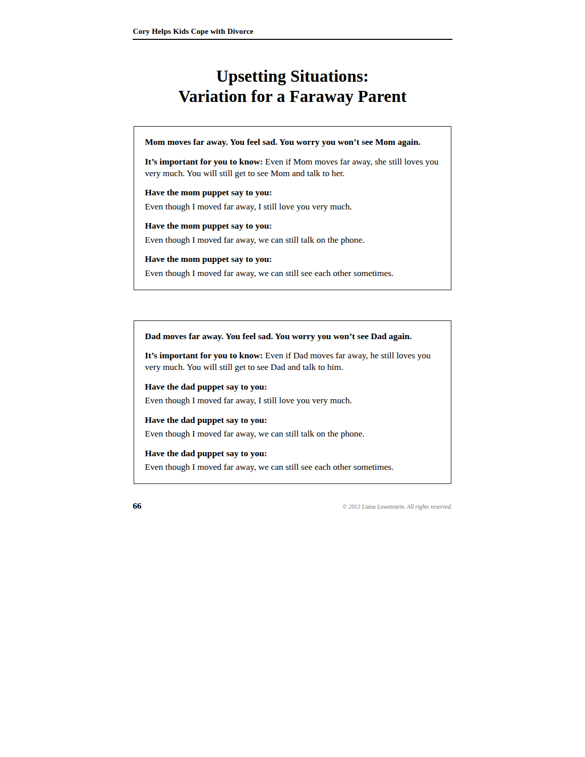Cory Helps Kids Cope with Divorce
Upsetting Situations:
Variation for a Faraway Parent
Mom moves far away. You feel sad. You worry you won’t see Mom again.
It’s important for you to know: Even if Mom moves far away, she still loves you very much. You will still get to see Mom and talk to her.
Have the mom puppet say to you:
Even though I moved far away, I still love you very much.
Have the mom puppet say to you:
Even though I moved far away, we can still talk on the phone.
Have the mom puppet say to you:
Even though I moved far away, we can still see each other sometimes.
Dad moves far away. You feel sad. You worry you won’t see Dad again.
It’s important for you to know: Even if Dad moves far away, he still loves you very much. You will still get to see Dad and talk to him.
Have the dad puppet say to you:
Even though I moved far away, I still love you very much.
Have the dad puppet say to you:
Even though I moved far away, we can still talk on the phone.
Have the dad puppet say to you:
Even though I moved far away, we can still see each other sometimes.
66 © 2013 Liana Lowenstein. All rights reserved.